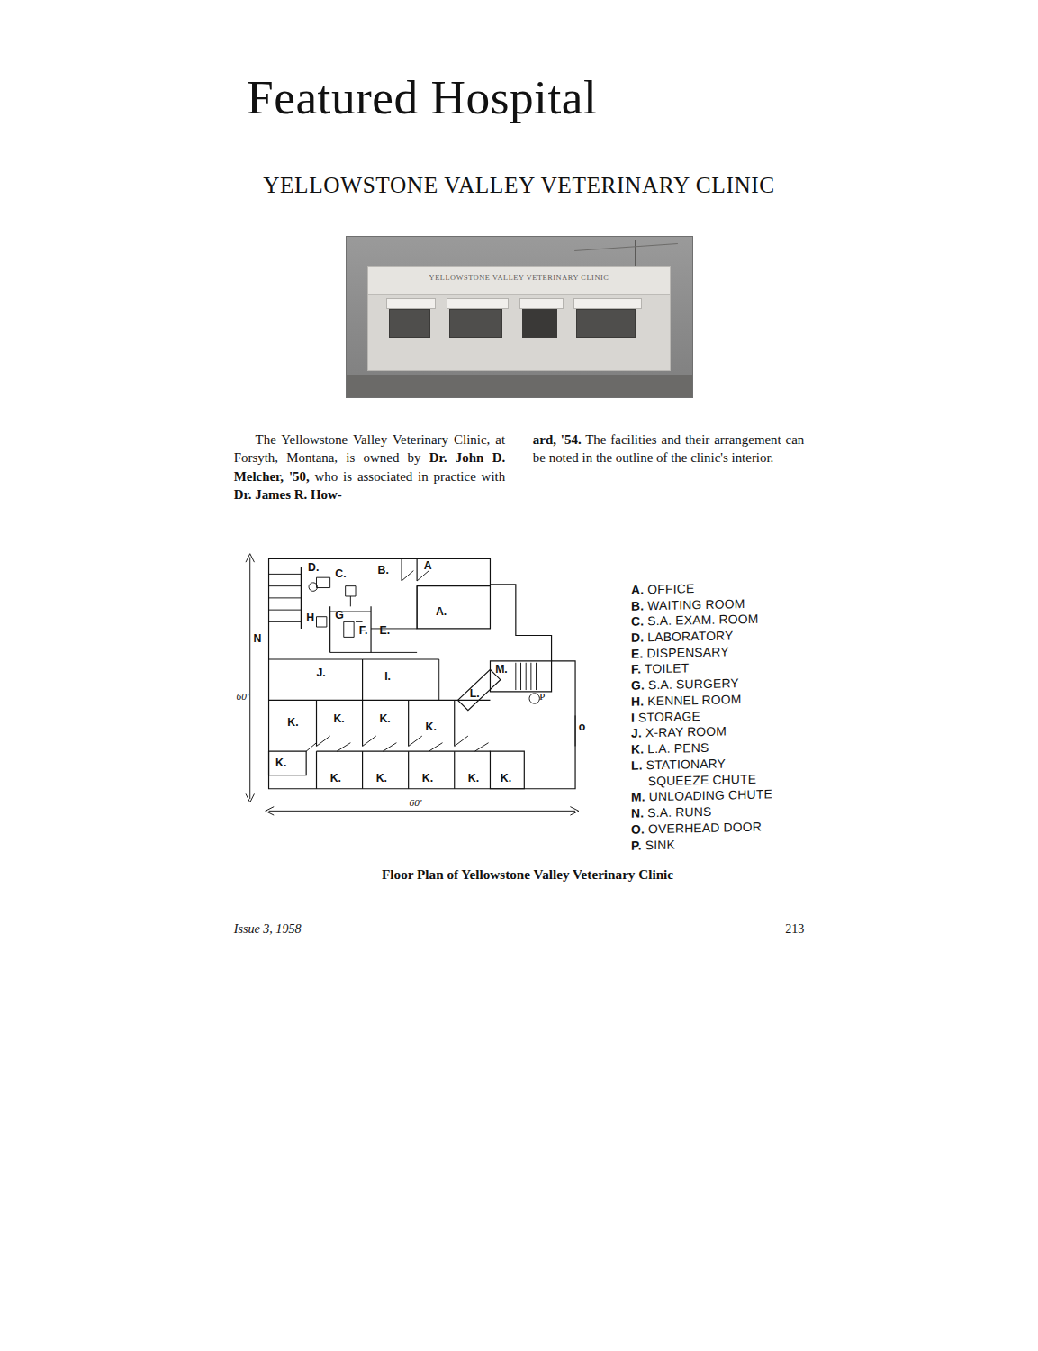Featured Hospital
YELLOWSTONE VALLEY VETERINARY CLINIC
YELLOWSTONE VALLEY VETERINARY CLINIC
The Yellowstone Valley Veterinary Clinic, at Forsyth, Montana, is owned by Dr. John D. Melcher, '50, who is associated in practice with Dr. James R. How-
ard, '54. The facilities and their arrangement can be noted in the outline of the clinic's interior.
60' 60' N D. C. B. A A. H G F. E. J. I. M. P L. o K. K. K. K. K. K. K. K. K. K.
A. OFFICE
B. WAITING ROOM
C. S.A. EXAM. ROOM
D. LABORATORY
E. DISPENSARY
F. TOILET
G. S.A. SURGERY
H. KENNEL ROOM
I STORAGE
J. X-RAY ROOM
K. L.A. PENS
L. STATIONARY
SQUEEZE CHUTE
M. UNLOADING CHUTE
N. S.A. RUNS
O. OVERHEAD DOOR
P. SINK
Floor Plan of Yellowstone Valley Veterinary Clinic
Issue 3, 1958 213